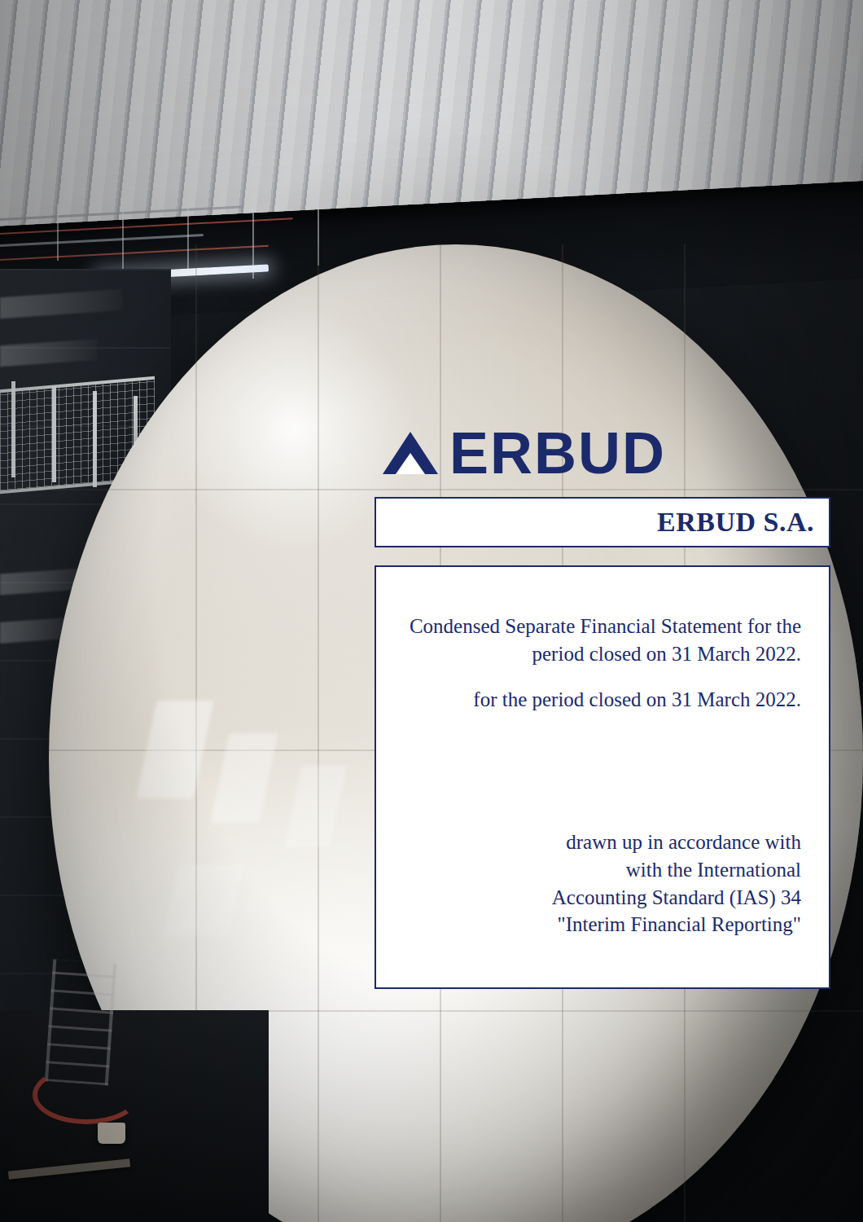ERBUD
ERBUD S.A.
Condensed Separate Financial Statement for the period closed on 31 March 2022.
for the period closed on 31 March 2022.
drawn up in accordance with
with the International
Accounting Standard (IAS) 34
"Interim Financial Reporting"